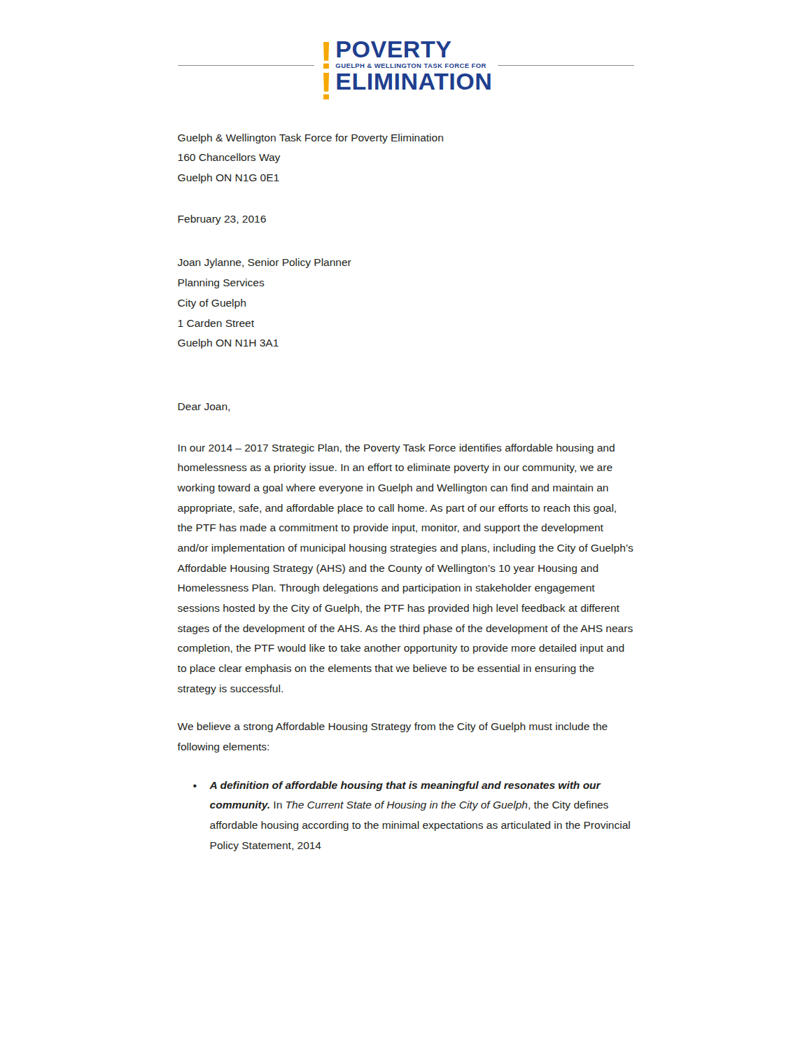!!
POVERTY
GUELPH & WELLINGTON TASK FORCE FOR
ELIMINATION
Guelph & Wellington Task Force for Poverty Elimination
160 Chancellors Way
Guelph ON N1G 0E1
February 23, 2016
Joan Jylanne, Senior Policy Planner
Planning Services
City of Guelph
1 Carden Street
Guelph ON N1H 3A1
Dear Joan,
In our 2014 – 2017 Strategic Plan, the Poverty Task Force identifies affordable housing and homelessness as a priority issue. In an effort to eliminate poverty in our community, we are working toward a goal where everyone in Guelph and Wellington can find and maintain an appropriate, safe, and affordable place to call home. As part of our efforts to reach this goal, the PTF has made a commitment to provide input, monitor, and support the development and/or implementation of municipal housing strategies and plans, including the City of Guelph’s Affordable Housing Strategy (AHS) and the County of Wellington’s 10 year Housing and Homelessness Plan. Through delegations and participation in stakeholder engagement sessions hosted by the City of Guelph, the PTF has provided high level feedback at different stages of the development of the AHS. As the third phase of the development of the AHS nears completion, the PTF would like to take another opportunity to provide more detailed input and to place clear emphasis on the elements that we believe to be essential in ensuring the strategy is successful.
We believe a strong Affordable Housing Strategy from the City of Guelph must include the following elements:
A definition of affordable housing that is meaningful and resonates with our community. In The Current State of Housing in the City of Guelph, the City defines affordable housing according to the minimal expectations as articulated in the Provincial Policy Statement, 2014